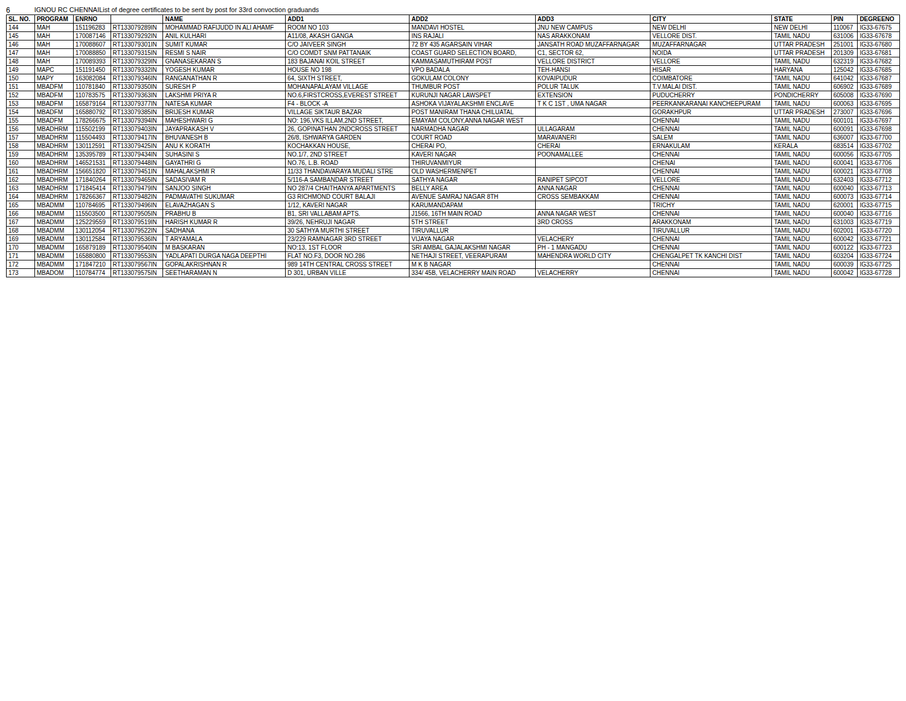6 IGNOU RC CHENNAIList of degree certificates to be sent by post for 33rd convoction graduands
| SL. NO. | PROGRAM | ENRNO | | NAME | ADD1 | ADD2 | ADD3 | CITY | STATE | PIN | DEGREENO |
| --- | --- | --- | --- | --- | --- | --- | --- | --- | --- | --- | --- |
| 144 | MAH | 151196283 | RT133079289IN | MOHAMMAD RAFIJUDD IN ALI AHAMF | ROOM NO 103 | MANDAVI HOSTEL | JNU NEW CAMPUS | NEW DELHI | NEW DELHI | 110067 | IG33-67675 |
| 145 | MAH | 170087146 | RT133079292IN | ANIL KULHARI | A11/08, AKASH GANGA | INS RAJALI | NAS ARAKKONAM | VELLORE DIST. | TAMIL NADU | 631006 | IG33-67678 |
| 146 | MAH | 170088607 | RT133079301IN | SUMIT KUMAR | C/O JAIVEER SINGH | 72 BY 435 AGARSAIN VIHAR | JANSATH ROAD MUZAFFARNAGAR | MUZAFFARNAGAR | UTTAR PRADESH | 251001 | IG33-67680 |
| 147 | MAH | 170088850 | RT133079315IN | RESMI S NAIR | C/O COMDT SNM PATTANAIK | COAST GUARD SELECTION BOARD, | C1, SECTOR 62, | NOIDA | UTTAR PRADESH | 201309 | IG33-67681 |
| 148 | MAH | 170089393 | RT133079329IN | GNANASEKARAN S | 183 BAJANAI KOIL STREET | KAMMASAMUTHIRAM POST | VELLORE DISTRICT | VELLORE | TAMIL NADU | 632319 | IG33-67682 |
| 149 | MAPC | 151191450 | RT133079332IN | YOGESH KUMAR | HOUSE NO 198 | VPO BADALA | TEH-HANSI | HISAR | HARYANA | 125042 | IG33-67685 |
| 150 | MAPY | 163082084 | RT133079346IN | RANGANATHAN R | 64, SIXTH STREET, | GOKULAM COLONY | KOVAIPUDUR | COIMBATORE | TAMIL NADU | 641042 | IG33-67687 |
| 151 | MBADFM | 110781840 | RT133079350IN | SURESH P | MOHANAPALAYAM VILLAGE | THUMBUR POST | POLUR TALUK | T.V.MALAI DIST. | TAMIL NADU | 606902 | IG33-67689 |
| 152 | MBADFM | 110783575 | RT133079363IN | LAKSHMI PRIYA R | NO.6,FIRSTCROSS,EVEREST STREET | KURUNJI NAGAR LAWSPET | EXTENSION | PUDUCHERRY | PONDICHERRY | 605008 | IG33-67690 |
| 153 | MBADFM | 165879164 | RT133079377IN | NATESA KUMAR | F4 - BLOCK -A | ASHOKA VIJAYALAKSHMI ENCLAVE | T K C 1ST , UMA NAGAR | PEERKANKARANAI KANCHEEPURAM | TAMIL NADU | 600063 | IG33-67695 |
| 154 | MBADFM | 165880792 | RT133079385IN | BRIJESH KUMAR | VILLAGE SIKTAUR BAZAR | POST MANIRAM THANA CHILUATAL | | GORAKHPUR | UTTAR PRADESH | 273007 | IG33-67696 |
| 155 | MBADFM | 178266675 | RT133079394IN | MAHESHWARI G | NO: 196,VKS ILLAM,2ND STREET, | EMAYAM COLONY,ANNA NAGAR WEST | | CHENNAI | TAMIL NADU | 600101 | IG33-67697 |
| 156 | MBADHRM | 115502199 | RT133079403IN | JAYAPRAKASH V | 26, GOPINATHAN 2NDCROSS STREET | NARMADHA NAGAR | ULLAGARAM | CHENNAI | TAMIL NADU | 600091 | IG33-67698 |
| 157 | MBADHRM | 115504493 | RT133079417IN | BHUVANESH B | 26/8, ISHWARYA GARDEN | COURT ROAD | MARAVANERI | SALEM | TAMIL NADU | 636007 | IG33-67700 |
| 158 | MBADHRM | 130112591 | RT133079425IN | ANU K KORATH | KOCHAKKAN HOUSE, | CHERAI PO, | CHERAI | ERNAKULAM | KERALA | 683514 | IG33-67702 |
| 159 | MBADHRM | 135395789 | RT133079434IN | SUHASINI S | NO.1/7, 2ND STREET | KAVERI NAGAR | POONAMALLEE | CHENNAI | TAMIL NADU | 600056 | IG33-67705 |
| 160 | MBADHRM | 146521531 | RT133079448IN | GAYATHRI G | NO.76, L.B. ROAD | THIRUVANMIYUR | | CHENAI | TAMIL NADU | 600041 | IG33-67706 |
| 161 | MBADHRM | 156651820 | RT133079451IN | MAHALAKSHMI R | 11/33 THANDAVARAYA MUDALI STRE | OLD WASHERMENPET | | CHENNAI | TAMIL NADU | 600021 | IG33-67708 |
| 162 | MBADHRM | 171840264 | RT133079465IN | SADASIVAM R | 5/116-A SAMBANDAR STREET | SATHYA NAGAR | RANIPET SIPCOT | VELLORE | TAMIL NADU | 632403 | IG33-67712 |
| 163 | MBADHRM | 171845414 | RT133079479IN | SANJOO SINGH | NO 287/4 CHAITHANYA APARTMENTS | BELLY AREA | ANNA NAGAR | CHENNAI | TAMIL NADU | 600040 | IG33-67713 |
| 164 | MBADHRM | 178266367 | RT133079482IN | PADMAVATHI SUKUMAR | G3 RICHMOND COURT BALAJI | AVENUE SAMRAJ NAGAR 8TH | CROSS SEMBAKKAM | CHENNAI | TAMIL NADU | 600073 | IG33-67714 |
| 165 | MBADMM | 110784695 | RT133079496IN | ELAVAZHAGAN S | 1/12, KAVERI NAGAR | KARUMANDAPAM | | TRICHY | TAMIL NADU | 620001 | IG33-67715 |
| 166 | MBADMM | 115503500 | RT133079505IN | PRABHU B | B1, SRI VALLABAM APTS. | J1566, 16TH MAIN ROAD | ANNA NAGAR WEST | CHENNAI | TAMIL NADU | 600040 | IG33-67716 |
| 167 | MBADMM | 125229559 | RT133079519IN | HARISH KUMAR R | 39/26, NEHRUJI NAGAR | 5TH STREET | 3RD CROSS | ARAKKONAM | TAMIL NADU | 631003 | IG33-67719 |
| 168 | MBADMM | 130112054 | RT133079522IN | SADHANA | 30 SATHYA MURTHI STREET | TIRUVALLUR | | TIRUVALLUR | TAMIL NADU | 602001 | IG33-67720 |
| 169 | MBADMM | 130112584 | RT133079536IN | T ARYAMALA | 23/229 RAMNAGAR 3RD STREET | VIJAYA NAGAR | VELACHERY | CHENNAI | TAMIL NADU | 600042 | IG33-67721 |
| 170 | MBADMM | 165879189 | RT133079540IN | M BASKARAN | NO:13, 1ST FLOOR | SRI AMBAL GAJALAKSHMI NAGAR | PH - 1 MANGADU | CHENNAI | TAMIL NADU | 600122 | IG33-67723 |
| 171 | MBADMM | 165880800 | RT133079553IN | YADLAPATI DURGA NAGA DEEPTHI | FLAT NO.F3, DOOR NO.286 | NETHAJI STREET, VEERAPURAM | MAHENDRA WORLD CITY | CHENGALPET TK KANCHI DIST | TAMIL NADU | 603204 | IG33-67724 |
| 172 | MBADMM | 171847210 | RT133079567IN | GOPALAKRISHNAN R | 989 14TH CENTRAL CROSS STREET | M K B NAGAR | | CHENNAI | TAMIL NADU | 600039 | IG33-67725 |
| 173 | MBADOM | 110784774 | RT133079575IN | SEETHARAMAN N | D 301, URBAN VILLE | 334/ 45B, VELACHERRY MAIN ROAD | VELACHERRY | CHENNAI | TAMIL NADU | 600042 | IG33-67728 |